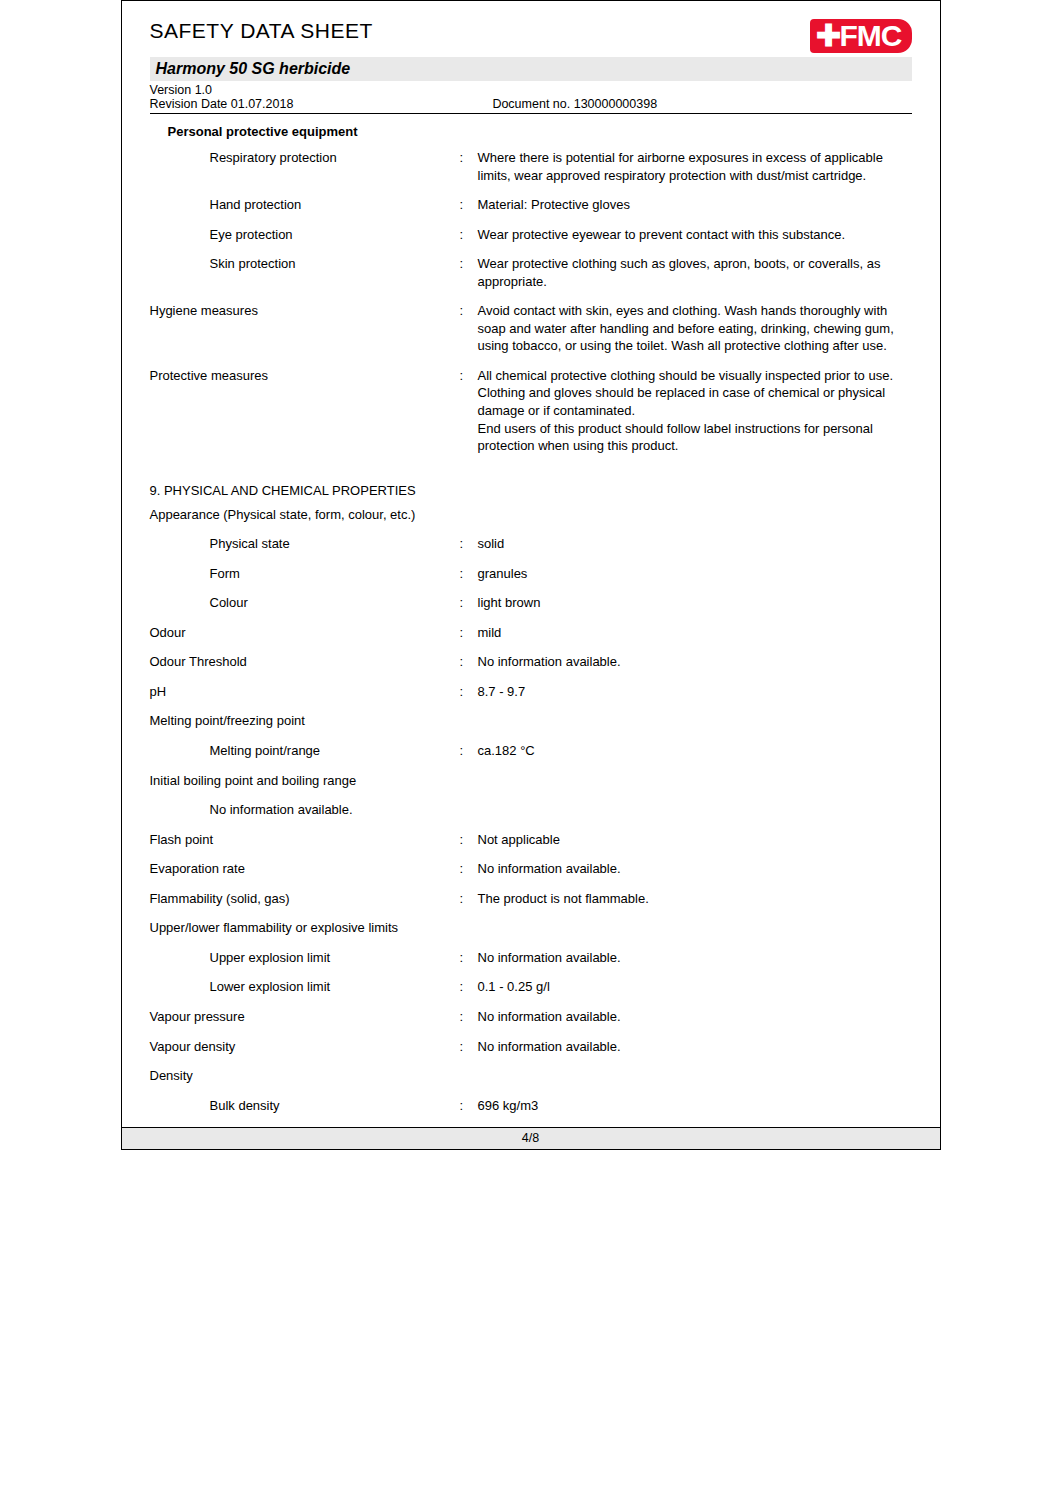SAFETY DATA SHEET
✚FMC
Harmony 50 SG herbicide
Version 1.0
Revision Date 01.07.2018
Document no. 130000000398
Personal protective equipment
| Respiratory protection | : | Where there is potential for airborne exposures in excess of applicable limits, wear approved respiratory protection with dust/mist cartridge. |
| Hand protection | : | Material: Protective gloves |
| Eye protection | : | Wear protective eyewear to prevent contact with this substance. |
| Skin protection | : | Wear protective clothing such as gloves, apron, boots, or coveralls, as appropriate. |
| Hygiene measures | : | Avoid contact with skin, eyes and clothing. Wash hands thoroughly with soap and water after handling and before eating, drinking, chewing gum, using tobacco, or using the toilet. Wash all protective clothing after use. |
| Protective measures | : | All chemical protective clothing should be visually inspected prior to use. Clothing and gloves should be replaced in case of chemical or physical damage or if contaminated. End users of this product should follow label instructions for personal protection when using this product. |
9. PHYSICAL AND CHEMICAL PROPERTIES
| Appearance (Physical state, form, colour, etc.) |
| Physical state | : | solid |
| Form | : | granules |
| Colour | : | light brown |
| Odour | : | mild |
| Odour Threshold | : | No information available. |
| pH | : | 8.7 - 9.7 |
| Melting point/freezing point |
| Melting point/range | : | ca.182 °C |
| Initial boiling point and boiling range |
| No information available. |
| Flash point | : | Not applicable |
| Evaporation rate | : | No information available. |
| Flammability (solid, gas) | : | The product is not flammable. |
| Upper/lower flammability or explosive limits |
| Upper explosion limit | : | No information available. |
| Lower explosion limit | : | 0.1 - 0.25 g/l |
| Vapour pressure | : | No information available. |
| Vapour density | : | No information available. |
| Density |
| Bulk density | : | 696 kg/m3 |
4/8